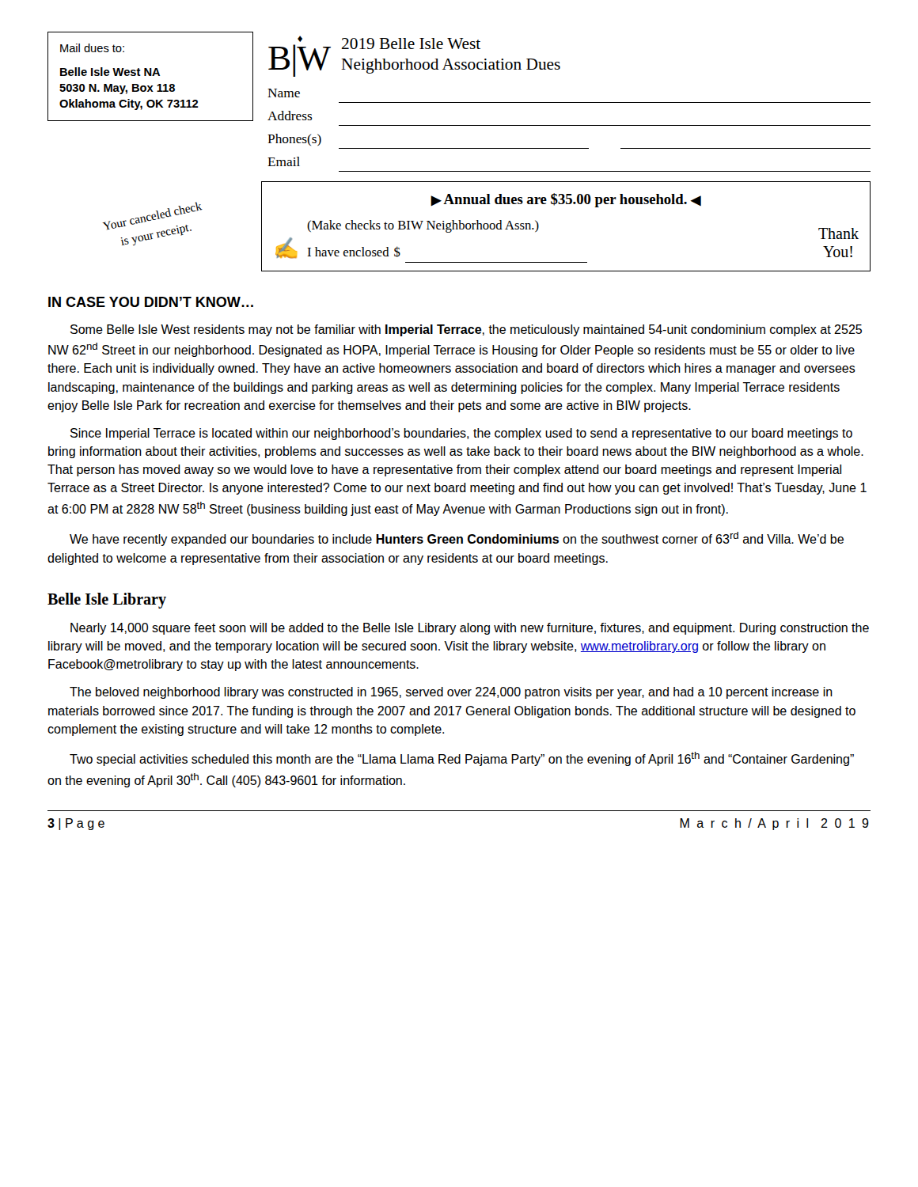Mail dues to:
Belle Isle West NA
5030 N. May, Box 118
Oklahoma City, OK 73112
♦B|W
2019 Belle Isle West
Neighborhood Association Dues
| Name | |
| Address | |
| Phones(s) | |
| Email | |
Your canceled check
is your receipt.
▶ Annual dues are $35.00 per household. ◀
✍
(Make checks to BIW Neighborhood Assn.)
I have enclosed $
Thank
You!
IN CASE YOU DIDN’T KNOW…
Some Belle Isle West residents may not be familiar with Imperial Terrace, the meticulously maintained 54-unit condominium complex at 2525 NW 62nd Street in our neighborhood. Designated as HOPA, Imperial Terrace is Housing for Older People so residents must be 55 or older to live there. Each unit is individually owned. They have an active homeowners association and board of directors which hires a manager and oversees landscaping, maintenance of the buildings and parking areas as well as determining policies for the complex. Many Imperial Terrace residents enjoy Belle Isle Park for recreation and exercise for themselves and their pets and some are active in BIW projects.
Since Imperial Terrace is located within our neighborhood’s boundaries, the complex used to send a representative to our board meetings to bring information about their activities, problems and successes as well as take back to their board news about the BIW neighborhood as a whole. That person has moved away so we would love to have a representative from their complex attend our board meetings and represent Imperial Terrace as a Street Director. Is anyone interested? Come to our next board meeting and find out how you can get involved! That’s Tuesday, June 1 at 6:00 PM at 2828 NW 58th Street (business building just east of May Avenue with Garman Productions sign out in front).
We have recently expanded our boundaries to include Hunters Green Condominiums on the southwest corner of 63rd and Villa. We’d be delighted to welcome a representative from their association or any residents at our board meetings.
Belle Isle Library
Nearly 14,000 square feet soon will be added to the Belle Isle Library along with new furniture, fixtures, and equipment. During construction the library will be moved, and the temporary location will be secured soon. Visit the library website, www.metrolibrary.org or follow the library on Facebook@metrolibrary to stay up with the latest announcements.
The beloved neighborhood library was constructed in 1965, served over 224,000 patron visits per year, and had a 10 percent increase in materials borrowed since 2017. The funding is through the 2007 and 2017 General Obligation bonds. The additional structure will be designed to complement the existing structure and will take 12 months to complete.
Two special activities scheduled this month are the “Llama Llama Red Pajama Party” on the evening of April 16th and “Container Gardening” on the evening of April 30th. Call (405) 843-9601 for information.
3 | P a g e
M a r c h / A p r i l 2 0 1 9